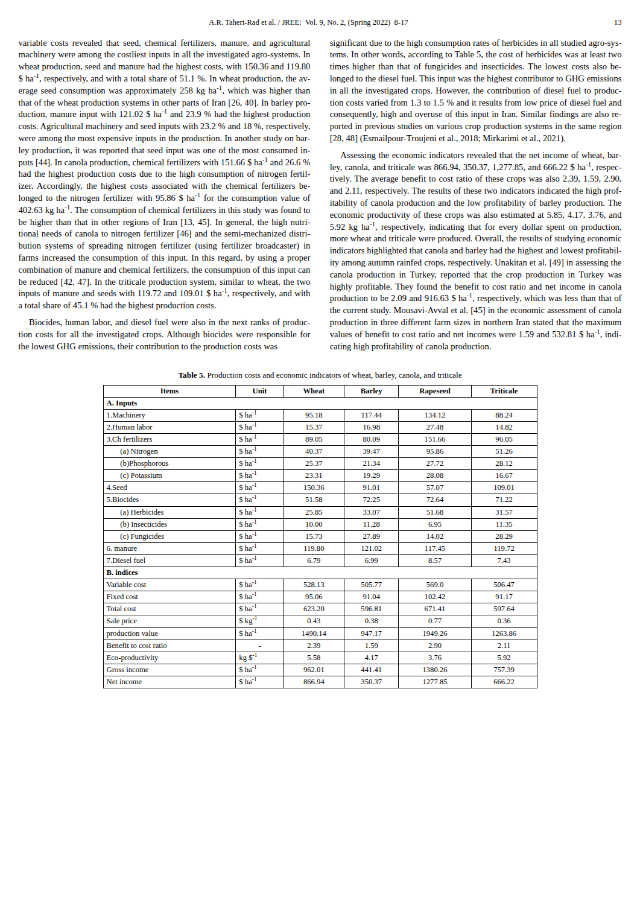A.R. Taheri-Rad et al. / JREE: Vol. 9, No. 2, (Spring 2022) 8-17
13
variable costs revealed that seed, chemical fertilizers, manure, and agricultural machinery were among the costliest inputs in all the investigated agro-systems. In wheat production, seed and manure had the highest costs, with 150.36 and 119.80 $ ha-1, respectively, and with a total share of 51.1 %. In wheat production, the average seed consumption was approximately 258 kg ha-1, which was higher than that of the wheat production systems in other parts of Iran [26, 40]. In barley production, manure input with 121.02 $ ha-1 and 23.9 % had the highest production costs. Agricultural machinery and seed inputs with 23.2 % and 18 %, respectively, were among the most expensive inputs in the production. In another study on barley production, it was reported that seed input was one of the most consumed inputs [44]. In canola production, chemical fertilizers with 151.66 $ ha-1 and 26.6 % had the highest production costs due to the high consumption of nitrogen fertilizer. Accordingly, the highest costs associated with the chemical fertilizers belonged to the nitrogen fertilizer with 95.86 $ ha-1 for the consumption value of 402.63 kg ha-1. The consumption of chemical fertilizers in this study was found to be higher than that in other regions of Iran [13, 45]. In general, the high nutritional needs of canola to nitrogen fertilizer [46] and the semi-mechanized distribution systems of spreading nitrogen fertilizer (using fertilizer broadcaster) in farms increased the consumption of this input. In this regard, by using a proper combination of manure and chemical fertilizers, the consumption of this input can be reduced [42, 47]. In the triticale production system, similar to wheat, the two inputs of manure and seeds with 119.72 and 109.01 $ ha-1, respectively, and with a total share of 45.1 % had the highest production costs.
Biocides, human labor, and diesel fuel were also in the next ranks of production costs for all the investigated crops. Although biocides were responsible for the lowest GHG emissions, their contribution to the production costs was
significant due to the high consumption rates of herbicides in all studied agro-systems. In other words, according to Table 5, the cost of herbicides was at least two times higher than that of fungicides and insecticides. The lowest costs also belonged to the diesel fuel. This input was the highest contributor to GHG emissions in all the investigated crops. However, the contribution of diesel fuel to production costs varied from 1.3 to 1.5 % and it results from low price of diesel fuel and consequently, high and overuse of this input in Iran. Similar findings are also reported in previous studies on various crop production systems in the same region [28, 48] (Esmailpour-Troujeni et al., 2018; Mirkarimi et al., 2021).
Assessing the economic indicators revealed that the net income of wheat, barley, canola, and triticale was 866.94, 350.37, 1,277.85, and 666.22 $ ha-1, respectively. The average benefit to cost ratio of these crops was also 2.39, 1.59, 2.90, and 2.11, respectively. The results of these two indicators indicated the high profitability of canola production and the low profitability of barley production. The economic productivity of these crops was also estimated at 5.85, 4.17, 3.76, and 5.92 kg ha-1, respectively, indicating that for every dollar spent on production, more wheat and triticale were produced. Overall, the results of studying economic indicators highlighted that canola and barley had the highest and lowest profitability among autumn rainfed crops, respectively. Unakitan et al. [49] in assessing the canola production in Turkey, reported that the crop production in Turkey was highly profitable. They found the benefit to cost ratio and net income in canola production to be 2.09 and 916.63 $ ha-1, respectively, which was less than that of the current study. Mousavi-Avval et al. [45] in the economic assessment of canola production in three different farm sizes in northern Iran stated that the maximum values of benefit to cost ratio and net incomes were 1.59 and 532.81 $ ha-1, indicating high profitability of canola production.
Table 5. Production costs and economic indicators of wheat, barley, canola, and triticale
| Items | Unit | Wheat | Barley | Rapeseed | Triticale |
| --- | --- | --- | --- | --- | --- |
| A. Inputs |
| 1.Machinery | $ ha -1 | 95.18 | 117.44 | 134.12 | 88.24 |
| 2.Human labor | $ ha -1 | 15.37 | 16.98 | 27.48 | 14.82 |
| 3.Ch fertilizers | $ ha -1 | 89.05 | 80.09 | 151.66 | 96.05 |
| (a) Nitrogen | $ ha -1 | 40.37 | 39.47 | 95.86 | 51.26 |
| (b)Phosphorous | $ ha -1 | 25.37 | 21.34 | 27.72 | 28.12 |
| (c) Potassium | $ ha -1 | 23.31 | 19.29 | 28.08 | 16.67 |
| 4.Seed | $ ha -1 | 150.36 | 91.01 | 57.07 | 109.01 |
| 5.Biocides | $ ha -1 | 51.58 | 72.25 | 72.64 | 71.22 |
| (a) Herbicides | $ ha -1 | 25.85 | 33.07 | 51.68 | 31.57 |
| (b) Insecticides | $ ha -1 | 10.00 | 11.28 | 6.95 | 11.35 |
| (c) Fungicides | $ ha -1 | 15.73 | 27.89 | 14.02 | 28.29 |
| 6. manure | $ ha -1 | 119.80 | 121.02 | 117.45 | 119.72 |
| 7.Diesel fuel | $ ha -1 | 6.79 | 6.99 | 8.57 | 7.43 |
| B. indices |
| Variable cost | $ ha -1 | 528.13 | 505.77 | 569.0 | 506.47 |
| Fixed cost | $ ha -1 | 95.06 | 91.04 | 102.42 | 91.17 |
| Total cost | $ ha -1 | 623.20 | 596.81 | 671.41 | 597.64 |
| Sale price | $ kg -1 | 0.43 | 0.38 | 0.77 | 0.36 |
| production value | $ ha -1 | 1490.14 | 947.17 | 1949.26 | 1263.86 |
| Benefit to cost ratio | - | 2.39 | 1.59 | 2.90 | 2.11 |
| Eco-productivity | kg $ -1 | 5.58 | 4.17 | 3.76 | 5.92 |
| Gross income | $ ha -1 | 962.01 | 441.41 | 1380.26 | 757.39 |
| Net income | $ ha -1 | 866.94 | 350.37 | 1277.85 | 666.22 |